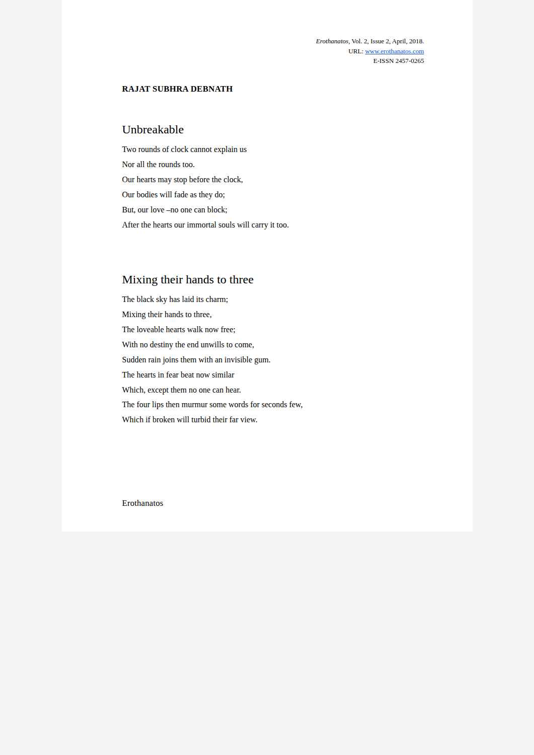Erothanatos, Vol. 2, Issue 2, April, 2018.
URL: www.erothanatos.com
E-ISSN 2457-0265
Rajat Subhra Debnath
Unbreakable
Two rounds of clock cannot explain us Nor all the rounds too. Our hearts may stop before the clock, Our bodies will fade as they do; But, our love –no one can block; After the hearts our immortal souls will carry it too.
Mixing their hands to three
The black sky has laid its charm; Mixing their hands to three, The loveable hearts walk now free; With no destiny the end unwills to come, Sudden rain joins them with an invisible gum. The hearts in fear beat now similar Which, except them no one can hear. The four lips then murmur some words for seconds few, Which if broken will turbid their far view.
Erothanatos